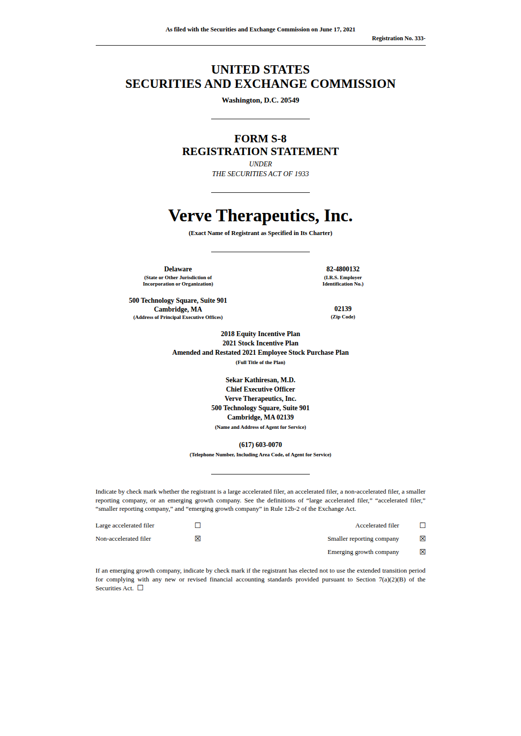As filed with the Securities and Exchange Commission on June 17, 2021
Registration No. 333-
UNITED STATES
SECURITIES AND EXCHANGE COMMISSION
Washington, D.C. 20549
FORM S-8
REGISTRATION STATEMENT
UNDER
THE SECURITIES ACT OF 1933
Verve Therapeutics, Inc.
(Exact Name of Registrant as Specified in Its Charter)
| Delaware (State or Other Jurisdiction of Incorporation or Organization) | 82-4800132 (I.R.S. Employer Identification No.) |
| 500 Technology Square, Suite 901 Cambridge, MA (Address of Principal Executive Offices) | 02139 (Zip Code) |
2018 Equity Incentive Plan
2021 Stock Incentive Plan
Amended and Restated 2021 Employee Stock Purchase Plan
(Full Title of the Plan)
Sekar Kathiresan, M.D.
Chief Executive Officer
Verve Therapeutics, Inc.
500 Technology Square, Suite 901
Cambridge, MA 02139
(Name and Address of Agent for Service)
(617) 603-0070
(Telephone Number, Including Area Code, of Agent for Service)
Indicate by check mark whether the registrant is a large accelerated filer, an accelerated filer, a non-accelerated filer, a smaller reporting company, or an emerging growth company. See the definitions of “large accelerated filer,” “accelerated filer,” “smaller reporting company,” and “emerging growth company” in Rule 12b-2 of the Exchange Act.
| Large accelerated filer | ☐ | Accelerated filer | ☐ |
| Non-accelerated filer | ☒ | Smaller reporting company | ☒ |
| | | Emerging growth company | ☒ |
If an emerging growth company, indicate by check mark if the registrant has elected not to use the extended transition period for complying with any new or revised financial accounting standards provided pursuant to Section 7(a)(2)(B) of the Securities Act. ☐